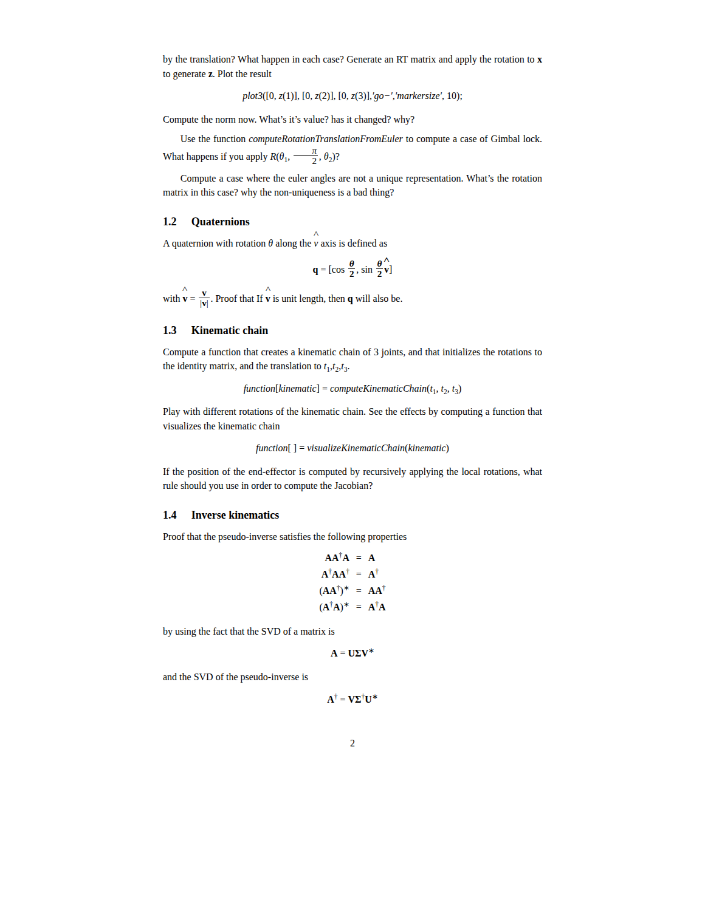by the translation? What happen in each case? Generate an RT matrix and apply the rotation to x to generate z. Plot the result
plot3([0, z(1)], [0, z(2)], [0, z(3)],′go−′,′markersize′, 10);
Compute the norm now. What’s it’s value? has it changed? why?
Use the function computeRotationTranslationFromEuler to compute a case of Gimbal lock. What happens if you apply R(θ1, π 2, θ2)?
Compute a case where the euler angles are not a unique representation. What’s the rotation matrix in this case? why the non-uniqueness is a bad thing?
1.2 Quaternions
A quaternion with rotation θ along the v axis is defined as
q = [cos θ 2, sin θ 2 v]
with v = v|v|. Proof that If v is unit length, then q will also be.
1.3 Kinematic chain
Compute a function that creates a kinematic chain of 3 joints, and that initializes the rotations to the identity matrix, and the translation to t1,t2,t3.
function[kinematic] = computeKinematicChain(t1, t2, t3)
Play with different rotations of the kinematic chain. See the effects by computing a function that visualizes the kinematic chain
function[ ] = visualizeKinematicChain(kinematic)
If the position of the end-effector is computed by recursively applying the local rotations, what rule should you use in order to compute the Jacobian?
1.4 Inverse kinematics
Proof that the pseudo-inverse satisfies the following properties
| AA † A | = | A |
| A † AA † | = | A † |
| ( AA † ) ∗ | = | AA † |
| ( A † A ) ∗ | = | A † A |
by using the fact that the SVD of a matrix is
A = UΣV∗
and the SVD of the pseudo-inverse is
A† = VΣ†U∗
2